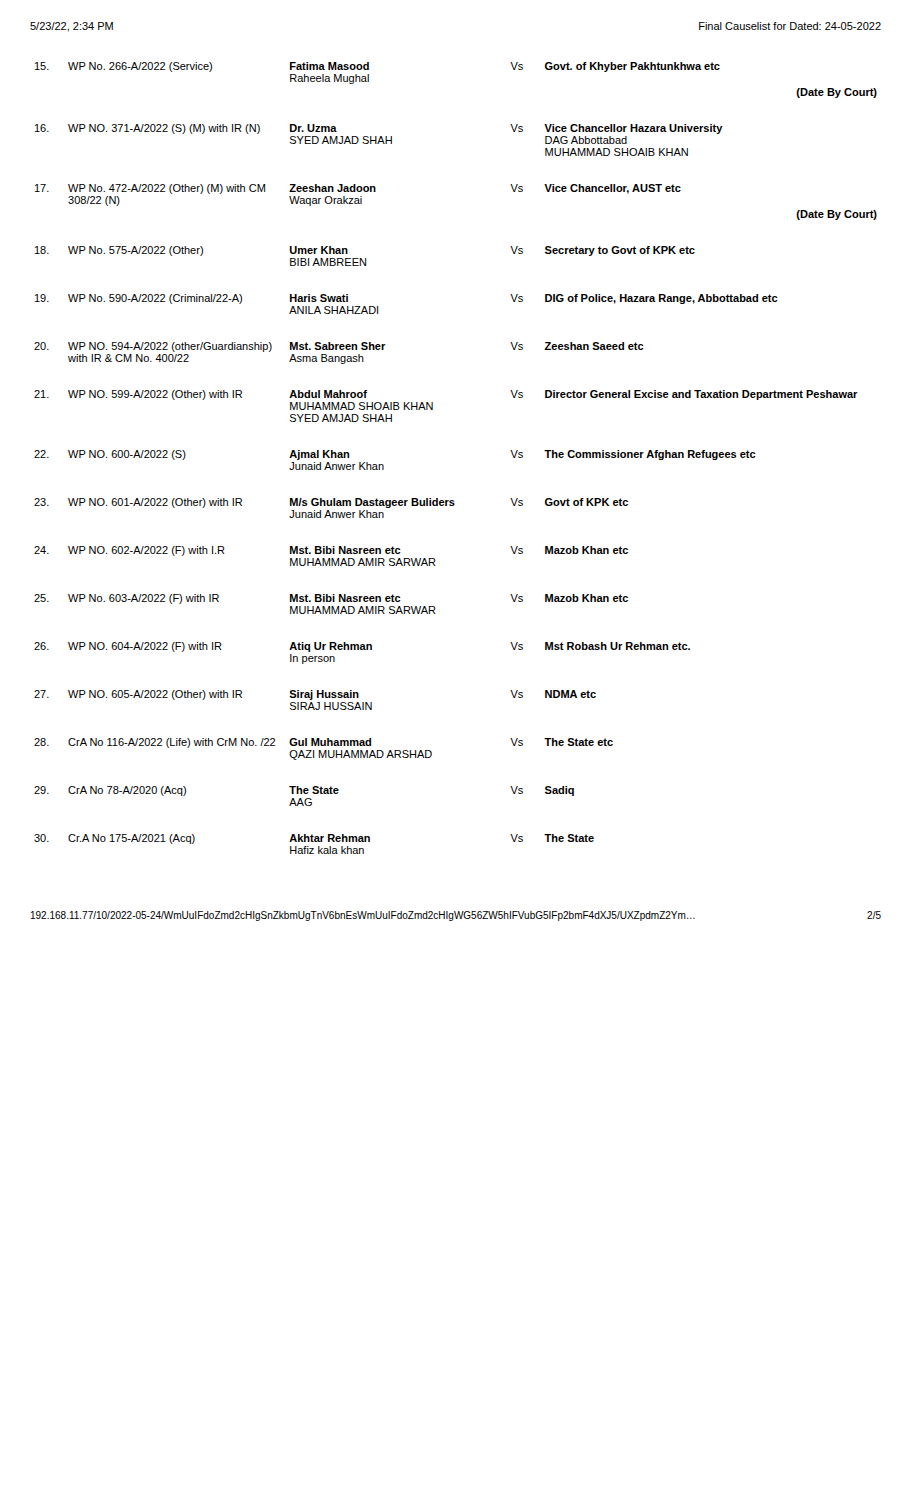5/23/22, 2:34 PM Final Causelist for Dated: 24-05-2022
| 15. | WP No. 266-A/2022 (Service) | Fatima Masood Raheela Mughal | Vs | Govt. of Khyber Pakhtunkhwa etc (Date By Court) |
| 16. | WP NO. 371-A/2022 (S) (M) with IR (N) | Dr. Uzma SYED AMJAD SHAH | Vs | Vice Chancellor Hazara University DAG Abbottabad MUHAMMAD SHOAIB KHAN |
| 17. | WP No. 472-A/2022 (Other) (M) with CM 308/22 (N) | Zeeshan Jadoon Waqar Orakzai | Vs | Vice Chancellor, AUST etc (Date By Court) |
| 18. | WP No. 575-A/2022 (Other) | Umer Khan BIBI AMBREEN | Vs | Secretary to Govt of KPK etc |
| 19. | WP No. 590-A/2022 (Criminal/22-A) | Haris Swati ANILA SHAHZADI | Vs | DIG of Police, Hazara Range, Abbottabad etc |
| 20. | WP NO. 594-A/2022 (other/Guardianship) with IR & CM No. 400/22 | Mst. Sabreen Sher Asma Bangash | Vs | Zeeshan Saeed etc |
| 21. | WP NO. 599-A/2022 (Other) with IR | Abdul Mahroof MUHAMMAD SHOAIB KHAN SYED AMJAD SHAH | Vs | Director General Excise and Taxation Department Peshawar |
| 22. | WP NO. 600-A/2022 (S) | Ajmal Khan Junaid Anwer Khan | Vs | The Commissioner Afghan Refugees etc |
| 23. | WP NO. 601-A/2022 (Other) with IR | M/s Ghulam Dastageer Buliders Junaid Anwer Khan | Vs | Govt of KPK etc |
| 24. | WP NO. 602-A/2022 (F) with I.R | Mst. Bibi Nasreen etc MUHAMMAD AMIR SARWAR | Vs | Mazob Khan etc |
| 25. | WP No. 603-A/2022 (F) with IR | Mst. Bibi Nasreen etc MUHAMMAD AMIR SARWAR | Vs | Mazob Khan etc |
| 26. | WP NO. 604-A/2022 (F) with IR | Atiq Ur Rehman In person | Vs | Mst Robash Ur Rehman etc. |
| 27. | WP NO. 605-A/2022 (Other) with IR | Siraj Hussain SIRAJ HUSSAIN | Vs | NDMA etc |
| 28. | CrA No 116-A/2022 (Life) with CrM No. /22 | Gul Muhammad QAZI MUHAMMAD ARSHAD | Vs | The State etc |
| 29. | CrA No 78-A/2020 (Acq) | The State AAG | Vs | Sadiq |
| 30. | Cr.A No 175-A/2021 (Acq) | Akhtar Rehman Hafiz kala khan | Vs | The State |
192.168.11.77/10/2022-05-24/WmUuIFdoZmd2cHIgSnZkbmUgTnV6bnEsWmUuIFdoZmd2cHIgWG56ZW5hIFVubG5IFp2bmF4dXJ5/UXZpdmZ2Ym… 2/5